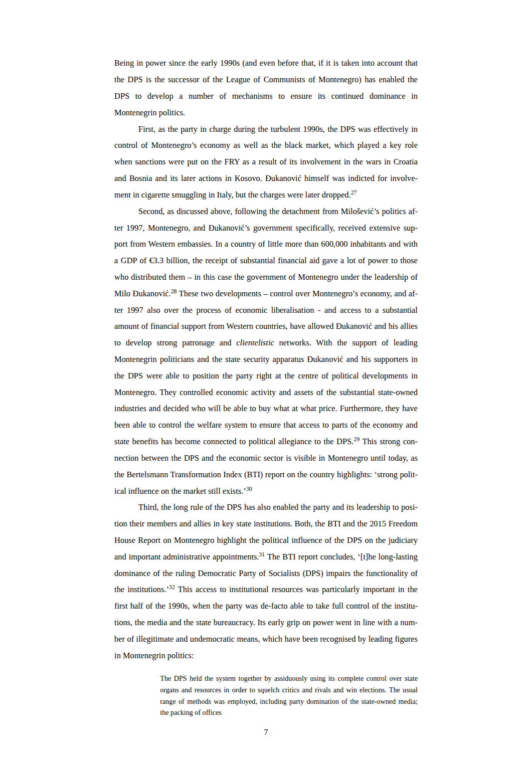Being in power since the early 1990s (and even before that, if it is taken into account that the DPS is the successor of the League of Communists of Montenegro) has enabled the DPS to develop a number of mechanisms to ensure its continued dominance in Montenegrin politics.
First, as the party in charge during the turbulent 1990s, the DPS was effectively in control of Montenegro’s economy as well as the black market, which played a key role when sanctions were put on the FRY as a result of its involvement in the wars in Croatia and Bosnia and its later actions in Kosovo. Đukanović himself was indicted for involvement in cigarette smuggling in Italy, but the charges were later dropped.27
Second, as discussed above, following the detachment from Milošević’s politics after 1997, Montenegro, and Đukanović’s government specifically, received extensive support from Western embassies. In a country of little more than 600,000 inhabitants and with a GDP of €3.3 billion, the receipt of substantial financial aid gave a lot of power to those who distributed them – in this case the government of Montenegro under the leadership of Milo Đukanović.28 These two developments – control over Montenegro’s economy, and after 1997 also over the process of economic liberalisation - and access to a substantial amount of financial support from Western countries, have allowed Đukanović and his allies to develop strong patronage and clientelistic networks. With the support of leading Montenegrin politicians and the state security apparatus Đukanović and his supporters in the DPS were able to position the party right at the centre of political developments in Montenegro. They controlled economic activity and assets of the substantial state-owned industries and decided who will be able to buy what at what price. Furthermore, they have been able to control the welfare system to ensure that access to parts of the economy and state benefits has become connected to political allegiance to the DPS.29 This strong connection between the DPS and the economic sector is visible in Montenegro until today, as the Bertelsmann Transformation Index (BTI) report on the country highlights: ‘strong political influence on the market still exists.’30
Third, the long rule of the DPS has also enabled the party and its leadership to position their members and allies in key state institutions. Both, the BTI and the 2015 Freedom House Report on Montenegro highlight the political influence of the DPS on the judiciary and important administrative appointments.31 The BTI report concludes, ‘[t]he long-lasting dominance of the ruling Democratic Party of Socialists (DPS) impairs the functionality of the institutions.’32 This access to institutional resources was particularly important in the first half of the 1990s, when the party was de-facto able to take full control of the institutions, the media and the state bureaucracy. Its early grip on power went in line with a number of illegitimate and undemocratic means, which have been recognised by leading figures in Montenegrin politics:
The DPS held the system together by assiduously using its complete control over state organs and resources in order to squelch critics and rivals and win elections. The usual range of methods was employed, including party domination of the state-owned media; the packing of offices
7